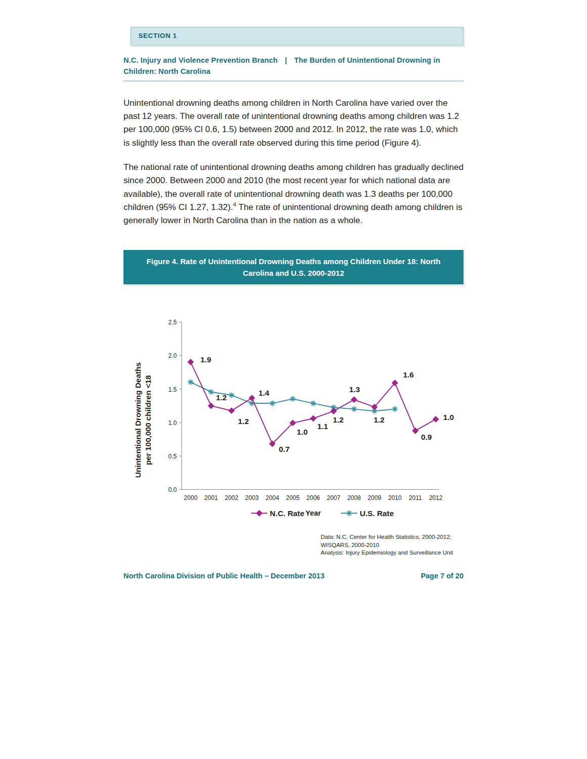SECTION 1
N.C. Injury and Violence Prevention Branch | The Burden of Unintentional Drowning in Children: North Carolina
Unintentional drowning deaths among children in North Carolina have varied over the past 12 years. The overall rate of unintentional drowning deaths among children was 1.2 per 100,000 (95% CI 0.6, 1.5) between 2000 and 2012. In 2012, the rate was 1.0, which is slightly less than the overall rate observed during this time period (Figure 4).
The national rate of unintentional drowning deaths among children has gradually declined since 2000. Between 2000 and 2010 (the most recent year for which national data are available), the overall rate of unintentional drowning death was 1.3 deaths per 100,000 children (95% CI 1.27, 1.32).4 The rate of unintentional drowning death among children is generally lower in North Carolina than in the nation as a whole.
Figure 4. Rate of Unintentional Drowning Deaths among Children Under 18: North Carolina and U.S. 2000-2012
Unintentional Drowning Deaths per 100,000 children <18 2.5 2.0 1.5 1.0 0.5 0.0 2000 2001 2002 2003 2004 2005 2006 2007 2008 2009 2010 2011 2012 1.9 1.2 1.2 1.4 0.7 1.0 1.1 1.2 1.3 1.2 1.6 0.9 1.0 Year N.C. Rate U.S. Rate
Data: N.C. Center for Health Statistics, 2000-2012;
WISQARS, 2000-2010
Analysis: Injury Epidemiology and Surveillance Unit
North Carolina Division of Public Health – December 2013
Page 7 of 20